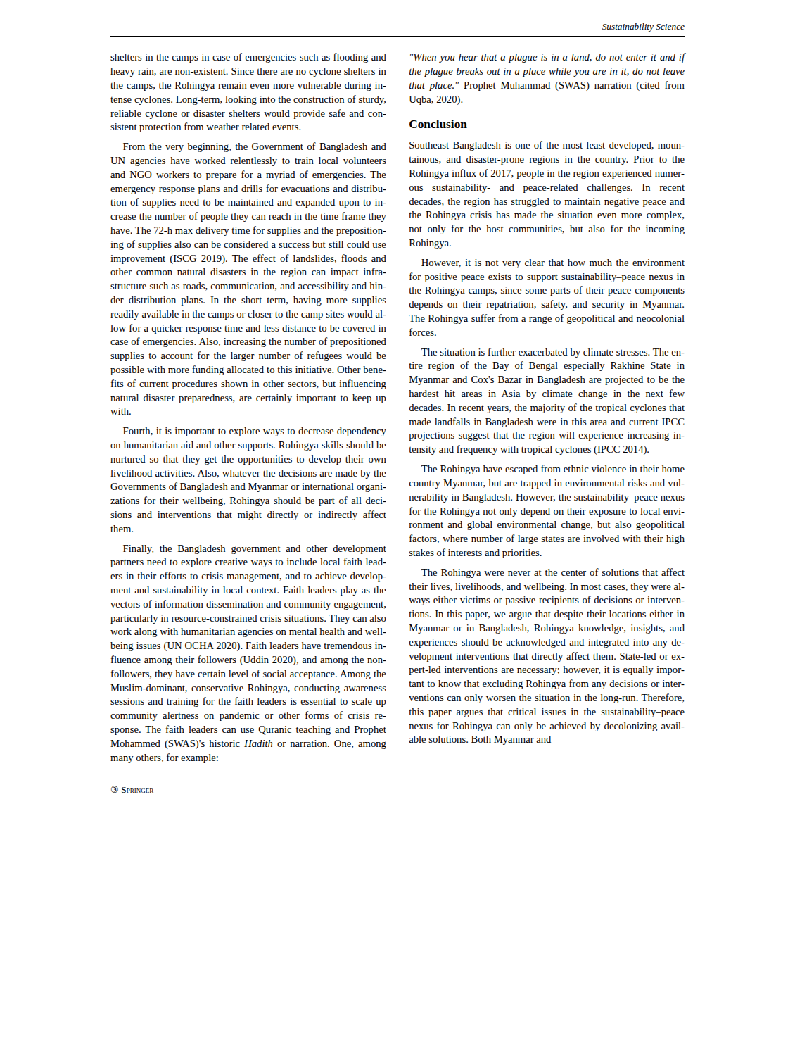Sustainability Science
shelters in the camps in case of emergencies such as flooding and heavy rain, are non-existent. Since there are no cyclone shelters in the camps, the Rohingya remain even more vulnerable during intense cyclones. Long-term, looking into the construction of sturdy, reliable cyclone or disaster shelters would provide safe and consistent protection from weather related events.
From the very beginning, the Government of Bangladesh and UN agencies have worked relentlessly to train local volunteers and NGO workers to prepare for a myriad of emergencies. The emergency response plans and drills for evacuations and distribution of supplies need to be maintained and expanded upon to increase the number of people they can reach in the time frame they have. The 72-h max delivery time for supplies and the prepositioning of supplies also can be considered a success but still could use improvement (ISCG 2019). The effect of landslides, floods and other common natural disasters in the region can impact infrastructure such as roads, communication, and accessibility and hinder distribution plans. In the short term, having more supplies readily available in the camps or closer to the camp sites would allow for a quicker response time and less distance to be covered in case of emergencies. Also, increasing the number of prepositioned supplies to account for the larger number of refugees would be possible with more funding allocated to this initiative. Other benefits of current procedures shown in other sectors, but influencing natural disaster preparedness, are certainly important to keep up with.
Fourth, it is important to explore ways to decrease dependency on humanitarian aid and other supports. Rohingya skills should be nurtured so that they get the opportunities to develop their own livelihood activities. Also, whatever the decisions are made by the Governments of Bangladesh and Myanmar or international organizations for their wellbeing, Rohingya should be part of all decisions and interventions that might directly or indirectly affect them.
Finally, the Bangladesh government and other development partners need to explore creative ways to include local faith leaders in their efforts to crisis management, and to achieve development and sustainability in local context. Faith leaders play as the vectors of information dissemination and community engagement, particularly in resource-constrained crisis situations. They can also work along with humanitarian agencies on mental health and wellbeing issues (UN OCHA 2020). Faith leaders have tremendous influence among their followers (Uddin 2020), and among the non-followers, they have certain level of social acceptance. Among the Muslim-dominant, conservative Rohingya, conducting awareness sessions and training for the faith leaders is essential to scale up community alertness on pandemic or other forms of crisis response. The faith leaders can use Quranic teaching and Prophet Mohammed (SWAS)'s historic Hadith or narration. One, among many others, for example:
"When you hear that a plague is in a land, do not enter it and if the plague breaks out in a place while you are in it, do not leave that place." Prophet Muhammad (SWAS) narration (cited from Uqba, 2020).
Conclusion
Southeast Bangladesh is one of the most least developed, mountainous, and disaster-prone regions in the country. Prior to the Rohingya influx of 2017, people in the region experienced numerous sustainability- and peace-related challenges. In recent decades, the region has struggled to maintain negative peace and the Rohingya crisis has made the situation even more complex, not only for the host communities, but also for the incoming Rohingya.
However, it is not very clear that how much the environment for positive peace exists to support sustainability–peace nexus in the Rohingya camps, since some parts of their peace components depends on their repatriation, safety, and security in Myanmar. The Rohingya suffer from a range of geopolitical and neocolonial forces.
The situation is further exacerbated by climate stresses. The entire region of the Bay of Bengal especially Rakhine State in Myanmar and Cox's Bazar in Bangladesh are projected to be the hardest hit areas in Asia by climate change in the next few decades. In recent years, the majority of the tropical cyclones that made landfalls in Bangladesh were in this area and current IPCC projections suggest that the region will experience increasing intensity and frequency with tropical cyclones (IPCC 2014).
The Rohingya have escaped from ethnic violence in their home country Myanmar, but are trapped in environmental risks and vulnerability in Bangladesh. However, the sustainability–peace nexus for the Rohingya not only depend on their exposure to local environment and global environmental change, but also geopolitical factors, where number of large states are involved with their high stakes of interests and priorities.
The Rohingya were never at the center of solutions that affect their lives, livelihoods, and wellbeing. In most cases, they were always either victims or passive recipients of decisions or interventions. In this paper, we argue that despite their locations either in Myanmar or in Bangladesh, Rohingya knowledge, insights, and experiences should be acknowledged and integrated into any development interventions that directly affect them. State-led or expert-led interventions are necessary; however, it is equally important to know that excluding Rohingya from any decisions or interventions can only worsen the situation in the long-run. Therefore, this paper argues that critical issues in the sustainability–peace nexus for Rohingya can only be achieved by decolonizing available solutions. Both Myanmar and
③ Springer